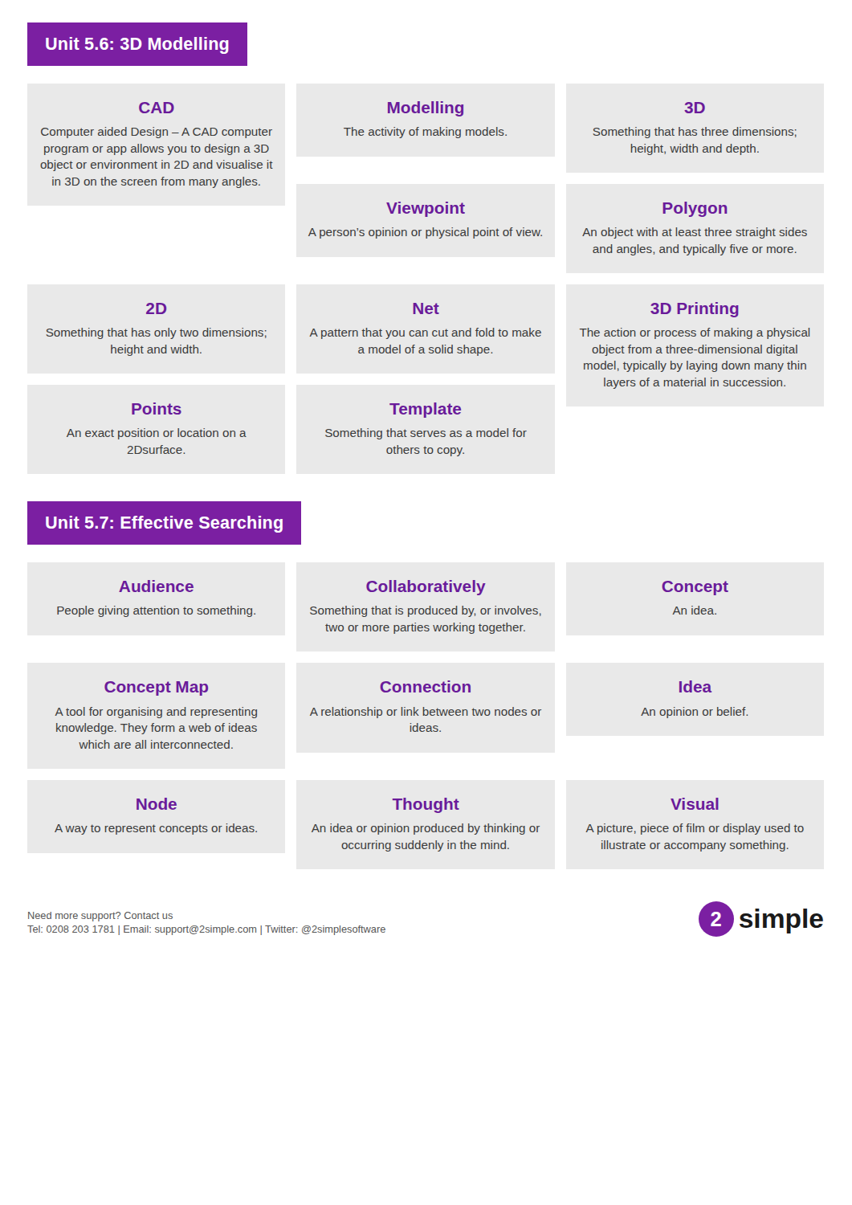Unit 5.6: 3D Modelling
CAD Computer aided Design – A CAD computer program or app allows you to design a 3D object or environment in 2D and visualise it in 3D on the screen from many angles.
Modelling The activity of making models.
3D Something that has three dimensions; height, width and depth.
Viewpoint A person’s opinion or physical point of view.
Polygon An object with at least three straight sides and angles, and typically five or more.
2D Something that has only two dimensions; height and width.
Net A pattern that you can cut and fold to make a model of a solid shape.
3D Printing The action or process of making a physical object from a three-dimensional digital model, typically by laying down many thin layers of a material in succession.
Points An exact position or location on a 2Dsurface.
Template Something that serves as a model for others to copy.
Unit 5.7: Effective Searching
Audience People giving attention to something.
Collaboratively Something that is produced by, or involves, two or more parties working together.
Concept An idea.
Concept Map A tool for organising and representing knowledge. They form a web of ideas which are all interconnected.
Connection A relationship or link between two nodes or ideas.
Idea An opinion or belief.
Node A way to represent concepts or ideas.
Thought An idea or opinion produced by thinking or occurring suddenly in the mind.
Visual A picture, piece of film or display used to illustrate or accompany something.
Need more support? Contact us
Tel: 0208 203 1781 | Email: support@2simple.com | Twitter: @2simplesoftware
2 simple